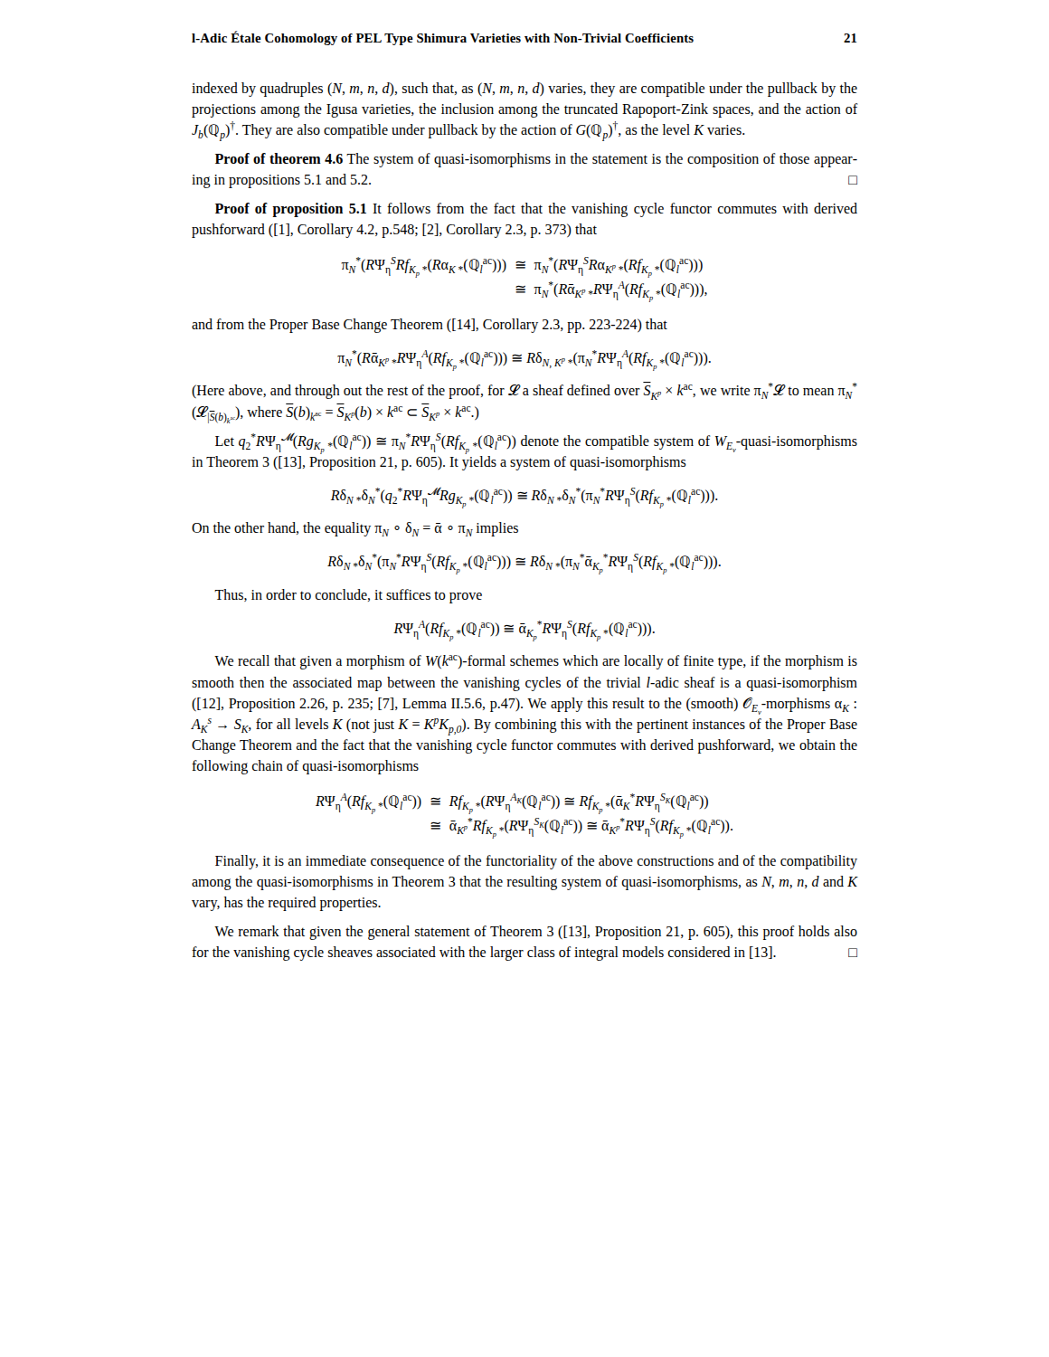21 l-Adic Étale Cohomology of PEL Type Shimura Varieties with Non-Trivial Coefficients
indexed by quadruples (N, m, n, d), such that, as (N, m, n, d) varies, they are compatible under the pullback by the projections among the Igusa varieties, the inclusion among the truncated Rapoport-Zink spaces, and the action of Jb(ℚp)†. They are also compatible under pullback by the action of G(ℚp)†, as the level K varies.
Proof of theorem 4.6 The system of quasi-isomorphisms in the statement is the composition of those appearing in propositions 5.1 and 5.2. □
Proof of proposition 5.1 It follows from the fact that the vanishing cycle functor commutes with derived pushforward ([1], Corollary 4.2, p.548; [2], Corollary 2.3, p. 373) that
πN*(RΨηSRfKp *(RαK *(ℚlac)))
≅
πN*(RΨηSRαKp *(RfKp *(ℚlac)))
≅
πN*(RᾱKp *RΨηA(RfKp *(ℚlac))),
and from the Proper Base Change Theorem ([14], Corollary 2.3, pp. 223-224) that
πN*(RᾱKp *RΨηA(RfKp *(ℚlac))) ≅ RδN, Kp *(πN*RΨηA(RfKp *(ℚlac))).
(Here above, and through out the rest of the proof, for 𝓛 a sheaf defined over SKp × kac, we write πN*𝓛 to mean πN*(𝓛|S(b)kac), where S(b)kac = SKp(b) × kac ⊂ SKp × kac.)
Let q2*RΨη𝓜(RgKp *(ℚlac)) ≅ πN*RΨηS(RfKp *(ℚlac)) denote the compatible system of WEv-quasi-isomorphisms in Theorem 3 ([13], Proposition 21, p. 605). It yields a system of quasi-isomorphisms
RδN *δN*(q2*RΨη𝓜RgKp *(ℚlac)) ≅ RδN *δN*(πN*RΨηS(RfKp *(ℚlac))).
On the other hand, the equality πN ∘ δN = ᾱ ∘ πN implies
RδN *δN*(πN*RΨηS(RfKp *(ℚlac))) ≅ RδN *(πN*ᾱKp*RΨηS(RfKp *(ℚlac))).
Thus, in order to conclude, it suffices to prove
RΨηA(RfKp *(ℚlac)) ≅ ᾱKp*RΨηS(RfKp *(ℚlac))).
We recall that given a morphism of W(kac)-formal schemes which are locally of finite type, if the morphism is smooth then the associated map between the vanishing cycles of the trivial l-adic sheaf is a quasi-isomorphism ([12], Proposition 2.26, p. 235; [7], Lemma II.5.6, p.47). We apply this result to the (smooth) 𝒪Ev-morphisms αK : AKs → SK, for all levels K (not just K = KpKp,0). By combining this with the pertinent instances of the Proper Base Change Theorem and the fact that the vanishing cycle functor commutes with derived pushforward, we obtain the following chain of quasi-isomorphisms
RΨηA(RfKp *(ℚlac))
≅
RfKp *(RΨηAK(ℚlac)) ≅ RfKp *(ᾱK*RΨηSK(ℚlac))
≅
ᾱKp*RfKp *(RΨηSK(ℚlac)) ≅ ᾱKp*RΨηS(RfKp *(ℚlac)).
Finally, it is an immediate consequence of the functoriality of the above constructions and of the compatibility among the quasi-isomorphisms in Theorem 3 that the resulting system of quasi-isomorphisms, as N, m, n, d and K vary, has the required properties.
We remark that given the general statement of Theorem 3 ([13], Proposition 21, p. 605), this proof holds also for the vanishing cycle sheaves associated with the larger class of integral models considered in [13]. □